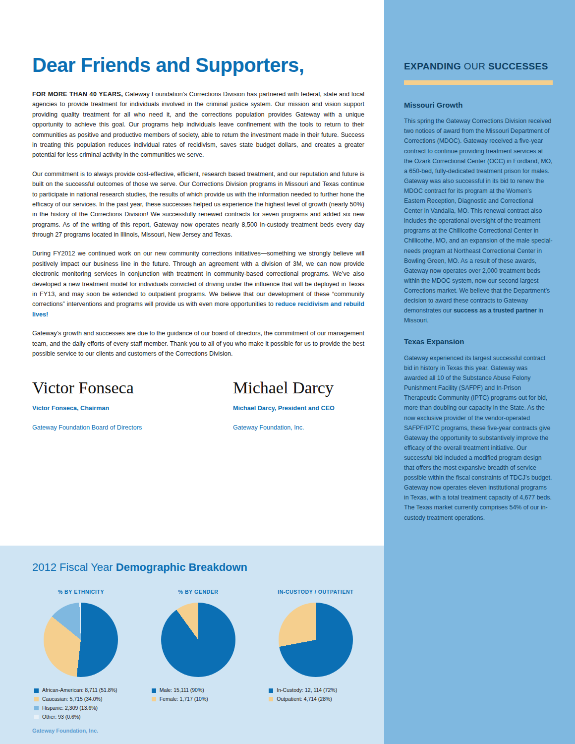Dear Friends and Supporters,
FOR MORE THAN 40 YEARS, Gateway Foundation’s Corrections Division has partnered with federal, state and local agencies to provide treatment for individuals involved in the criminal justice system. Our mission and vision support providing quality treatment for all who need it, and the corrections population provides Gateway with a unique opportunity to achieve this goal. Our programs help individuals leave confinement with the tools to return to their communities as positive and productive members of society, able to return the investment made in their future. Success in treating this population reduces individual rates of recidivism, saves state budget dollars, and creates a greater potential for less criminal activity in the communities we serve.
Our commitment is to always provide cost-effective, efficient, research based treatment, and our reputation and future is built on the successful outcomes of those we serve. Our Corrections Division programs in Missouri and Texas continue to participate in national research studies, the results of which provide us with the information needed to further hone the efficacy of our services. In the past year, these successes helped us experience the highest level of growth (nearly 50%) in the history of the Corrections Division! We successfully renewed contracts for seven programs and added six new programs. As of the writing of this report, Gateway now operates nearly 8,500 in-custody treatment beds every day through 27 programs located in Illinois, Missouri, New Jersey and Texas.
During FY2012 we continued work on our new community corrections initiatives—something we strongly believe will positively impact our business line in the future. Through an agreement with a division of 3M, we can now provide electronic monitoring services in conjunction with treatment in community-based correctional programs. We’ve also developed a new treatment model for individuals convicted of driving under the influence that will be deployed in Texas in FY13, and may soon be extended to outpatient programs. We believe that our development of these “community corrections” interventions and programs will provide us with even more opportunities to reduce recidivism and rebuild lives!
Gateway’s growth and successes are due to the guidance of our board of directors, the commitment of our management team, and the daily efforts of every staff member. Thank you to all of you who make it possible for us to provide the best possible service to our clients and customers of the Corrections Division.
Victor Fonseca
Victor Fonseca, Chairman
Gateway Foundation Board of Directors
Michael Darcy
Michael Darcy, President and CEO
Gateway Foundation, Inc.
2012 Fiscal Year Demographic Breakdown
% BY ETHNICITY
African-American: 8,711 (51.8%)
Caucasian: 5,715 (34.0%)
Hispanic: 2,309 (13.6%)
Other: 93 (0.6%)
% BY GENDER
Male: 15,111 (90%)
Female: 1,717 (10%)
IN-CUSTODY / OUTPATIENT
In-Custody: 12, 114 (72%)
Outpatient: 4,714 (28%)
Gateway Foundation, Inc.
EXPANDING OUR SUCCESSES
Missouri Growth
This spring the Gateway Corrections Division received two notices of award from the Missouri Department of Corrections (MDOC). Gateway received a five-year contract to continue providing treatment services at the Ozark Correctional Center (OCC) in Fordland, MO, a 650-bed, fully-dedicated treatment prison for males. Gateway was also successful in its bid to renew the MDOC contract for its program at the Women’s Eastern Reception, Diagnostic and Correctional Center in Vandalia, MO. This renewal contract also includes the operational oversight of the treatment programs at the Chillicothe Correctional Center in Chillicothe, MO, and an expansion of the male special-needs program at Northeast Correctional Center in Bowling Green, MO. As a result of these awards, Gateway now operates over 2,000 treatment beds within the MDOC system, now our second largest Corrections market. We believe that the Department’s decision to award these contracts to Gateway demonstrates our success as a trusted partner in Missouri.
Texas Expansion
Gateway experienced its largest successful contract bid in history in Texas this year. Gateway was awarded all 10 of the Substance Abuse Felony Punishment Facility (SAFPF) and In-Prison Therapeutic Community (IPTC) programs out for bid, more than doubling our capacity in the State. As the now exclusive provider of the vendor-operated SAFPF/IPTC programs, these five-year contracts give Gateway the opportunity to substantively improve the efficacy of the overall treatment initiative. Our successful bid included a modified program design that offers the most expansive breadth of service possible within the fiscal constraints of TDCJ’s budget. Gateway now operates eleven institutional programs in Texas, with a total treatment capacity of 4,677 beds. The Texas market currently comprises 54% of our in-custody treatment operations.